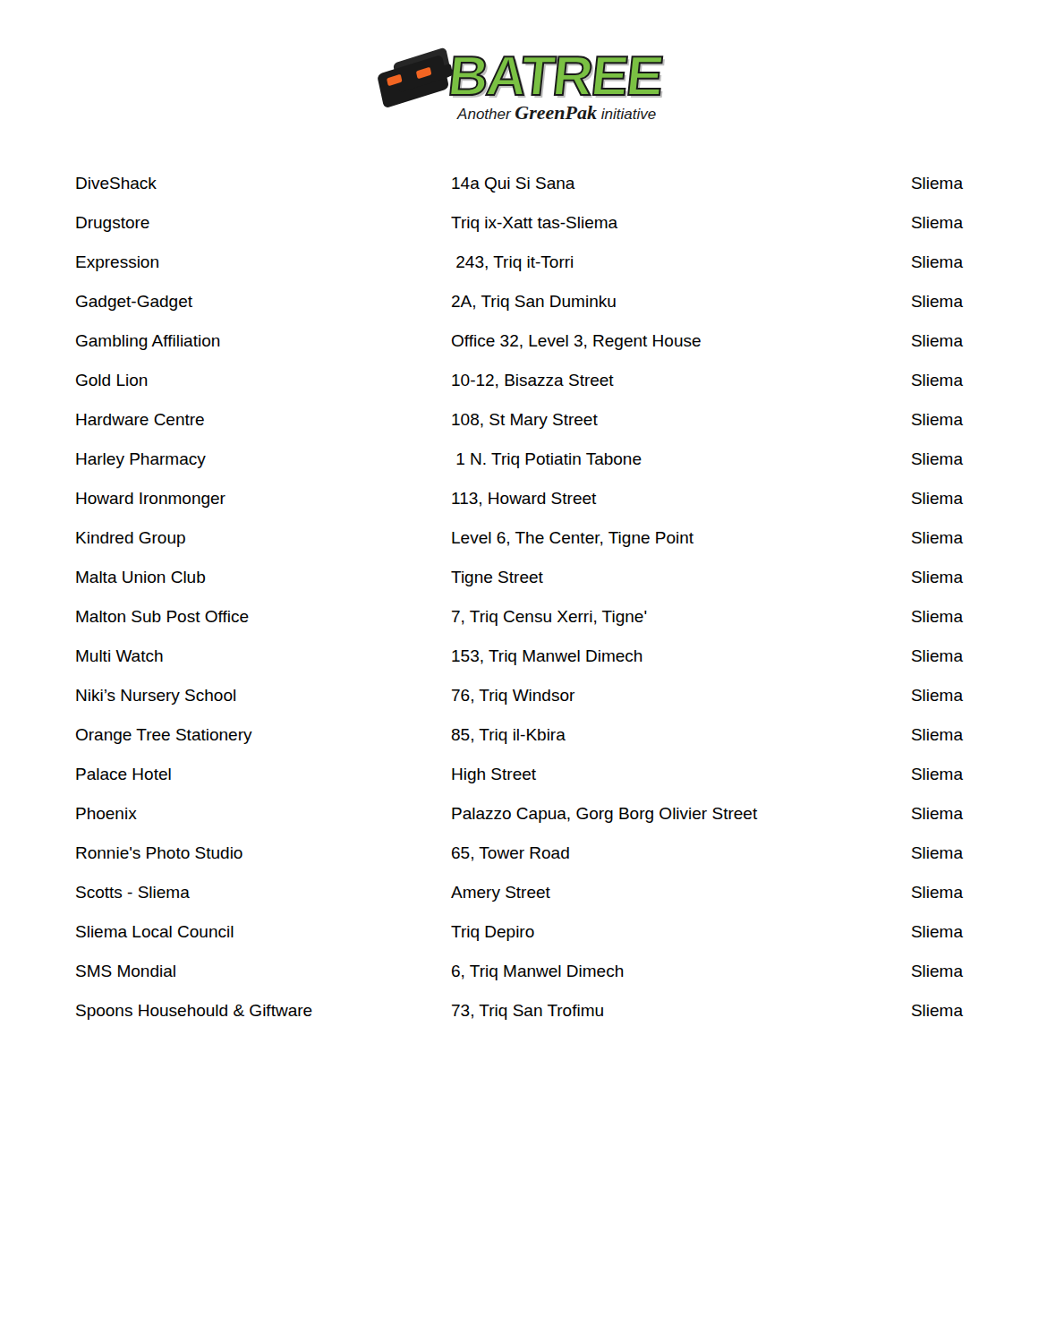BATREE Another GreenPak initiative
| DiveShack | 14a Qui Si Sana | Sliema |
| Drugstore | Triq ix-Xatt tas-Sliema | Sliema |
| Expression | 243, Triq it-Torri | Sliema |
| Gadget-Gadget | 2A, Triq San Duminku | Sliema |
| Gambling Affiliation | Office 32, Level 3, Regent House | Sliema |
| Gold Lion | 10-12, Bisazza Street | Sliema |
| Hardware Centre | 108, St Mary Street | Sliema |
| Harley Pharmacy | 1 N. Triq Potiatin Tabone | Sliema |
| Howard Ironmonger | 113, Howard Street | Sliema |
| Kindred Group | Level 6, The Center, Tigne Point | Sliema |
| Malta Union Club | Tigne Street | Sliema |
| Malton Sub Post Office | 7, Triq Censu Xerri, Tigne' | Sliema |
| Multi Watch | 153, Triq Manwel Dimech | Sliema |
| Niki’s Nursery School | 76, Triq Windsor | Sliema |
| Orange Tree Stationery | 85, Triq il-Kbira | Sliema |
| Palace Hotel | High Street | Sliema |
| Phoenix | Palazzo Capua, Gorg Borg Olivier Street | Sliema |
| Ronnie's Photo Studio | 65, Tower Road | Sliema |
| Scotts - Sliema | Amery Street | Sliema |
| Sliema Local Council | Triq Depiro | Sliema |
| SMS Mondial | 6, Triq Manwel Dimech | Sliema |
| Spoons Househould & Giftware | 73, Triq San Trofimu | Sliema |